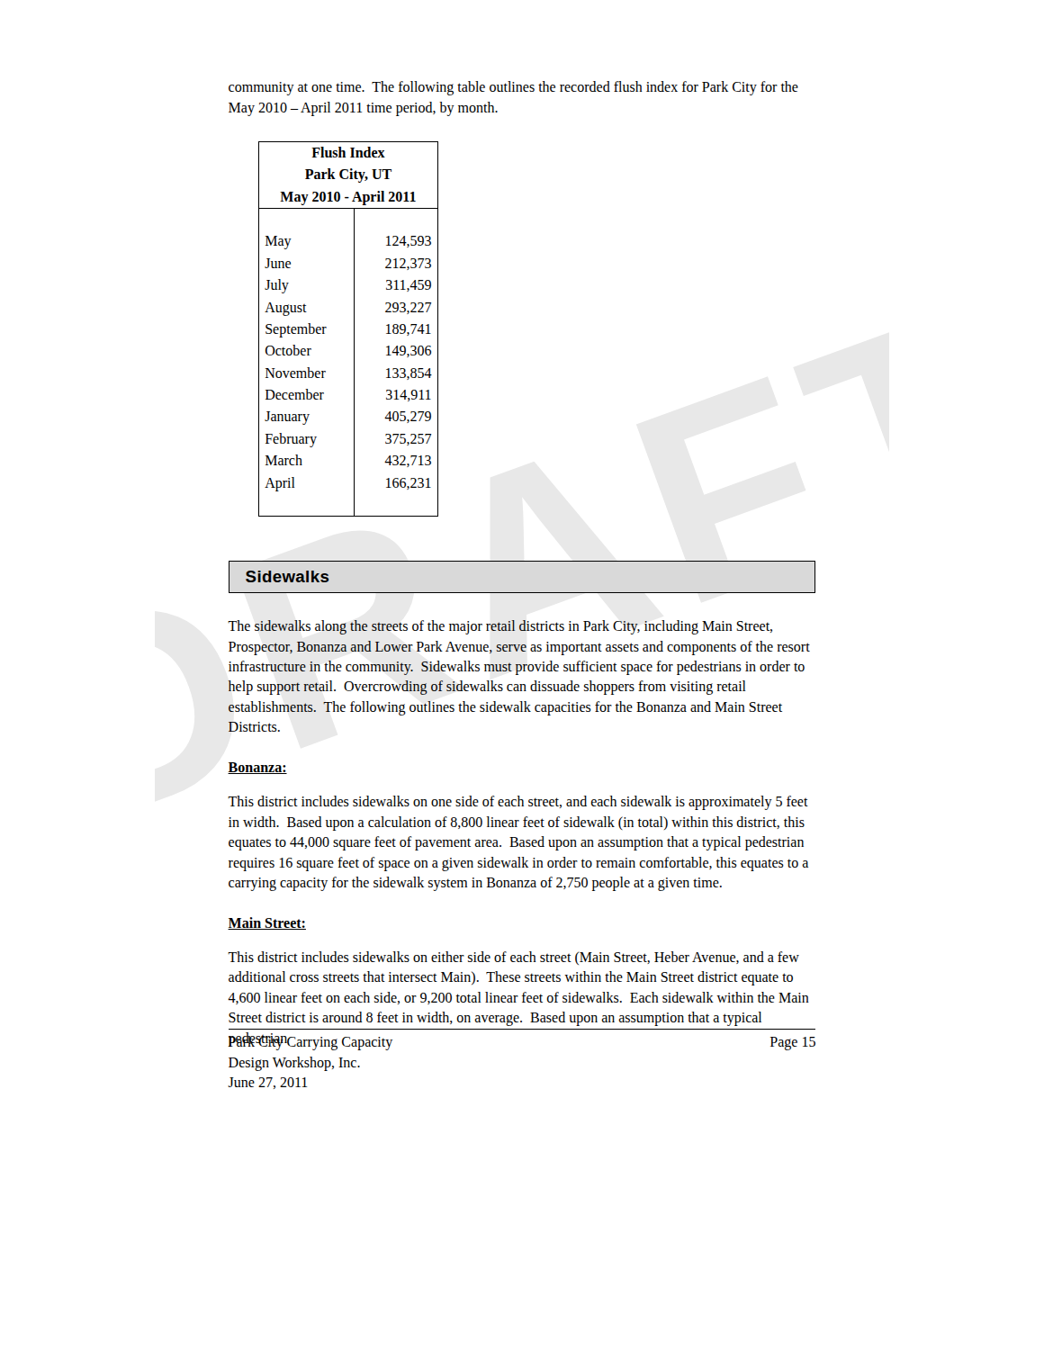DRAFT
community at one time. The following table outlines the recorded flush index for Park City for the May 2010 – April 2011 time period, by month.
| Flush Index |
| --- |
| Park City, UT |
| May 2010 - April 2011 |
| May | 124,593 |
| June | 212,373 |
| July | 311,459 |
| August | 293,227 |
| September | 189,741 |
| October | 149,306 |
| November | 133,854 |
| December | 314,911 |
| January | 405,279 |
| February | 375,257 |
| March | 432,713 |
| April | 166,231 |
Sidewalks
The sidewalks along the streets of the major retail districts in Park City, including Main Street, Prospector, Bonanza and Lower Park Avenue, serve as important assets and components of the resort infrastructure in the community. Sidewalks must provide sufficient space for pedestrians in order to help support retail. Overcrowding of sidewalks can dissuade shoppers from visiting retail establishments. The following outlines the sidewalk capacities for the Bonanza and Main Street Districts.
Bonanza:
This district includes sidewalks on one side of each street, and each sidewalk is approximately 5 feet in width. Based upon a calculation of 8,800 linear feet of sidewalk (in total) within this district, this equates to 44,000 square feet of pavement area. Based upon an assumption that a typical pedestrian requires 16 square feet of space on a given sidewalk in order to remain comfortable, this equates to a carrying capacity for the sidewalk system in Bonanza of 2,750 people at a given time.
Main Street:
This district includes sidewalks on either side of each street (Main Street, Heber Avenue, and a few additional cross streets that intersect Main). These streets within the Main Street district equate to 4,600 linear feet on each side, or 9,200 total linear feet of sidewalks. Each sidewalk within the Main Street district is around 8 feet in width, on average. Based upon an assumption that a typical pedestrian
Park City Carrying Capacity
Design Workshop, Inc.
June 27, 2011
Page 15